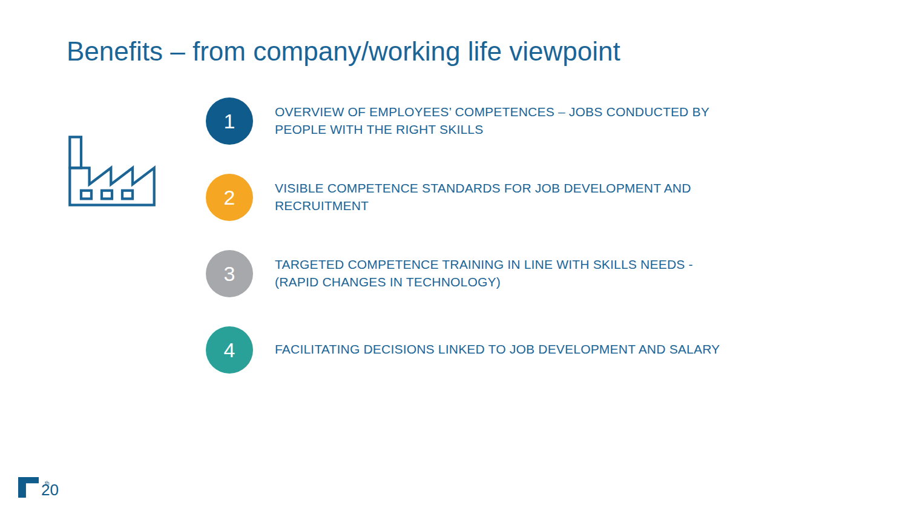Benefits – from company/working life viewpoint
1
Overview of employees’ competences – jobs conducted by people with the right skills
2
Visible competence standards for job development and recruitment
3
Targeted competence training in line with skills needs - (rapid changes in technology)
4
Facilitating decisions linked to job development and salary
20th